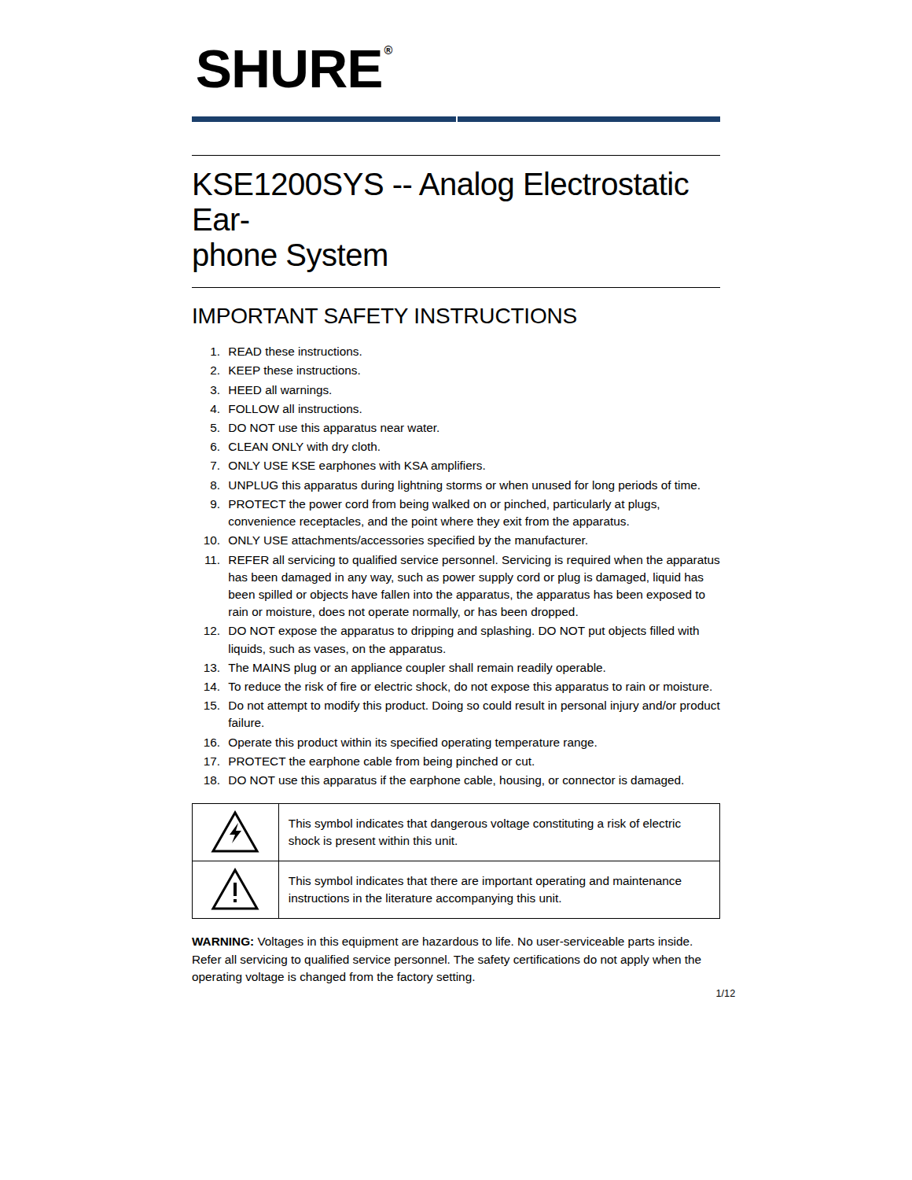SHURE®
KSE1200SYS -- Analog Electrostatic Ear-
phone System
IMPORTANT SAFETY INSTRUCTIONS
READ these instructions.
KEEP these instructions.
HEED all warnings.
FOLLOW all instructions.
DO NOT use this apparatus near water.
CLEAN ONLY with dry cloth.
ONLY USE KSE earphones with KSA amplifiers.
UNPLUG this apparatus during lightning storms or when unused for long periods of time.
PROTECT the power cord from being walked on or pinched, particularly at plugs, convenience receptacles, and the point where they exit from the apparatus.
ONLY USE attachments/accessories specified by the manufacturer.
REFER all servicing to qualified service personnel. Servicing is required when the apparatus has been damaged in any way, such as power supply cord or plug is damaged, liquid has been spilled or objects have fallen into the apparatus, the apparatus has been exposed to rain or moisture, does not operate normally, or has been dropped.
DO NOT expose the apparatus to dripping and splashing. DO NOT put objects filled with liquids, such as vases, on the apparatus.
The MAINS plug or an appliance coupler shall remain readily operable.
To reduce the risk of fire or electric shock, do not expose this apparatus to rain or moisture.
Do not attempt to modify this product. Doing so could result in personal injury and/or product failure.
Operate this product within its specified operating temperature range.
PROTECT the earphone cable from being pinched or cut.
DO NOT use this apparatus if the earphone cable, housing, or connector is damaged.
| | This symbol indicates that dangerous voltage constituting a risk of electric shock is present within this unit. |
| | This symbol indicates that there are important operating and maintenance instructions in the literature accompanying this unit. |
WARNING: Voltages in this equipment are hazardous to life. No user-serviceable parts inside. Refer all servicing to qualified service personnel. The safety certifications do not apply when the operating voltage is changed from the factory setting.
1/12